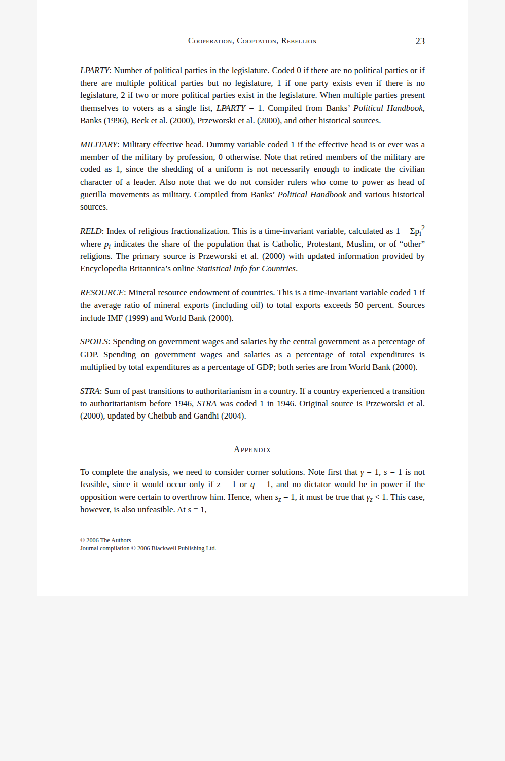Cooperation, Cooptation, Rebellion 23
LPARTY: Number of political parties in the legislature. Coded 0 if there are no political parties or if there are multiple political parties but no legislature, 1 if one party exists even if there is no legislature, 2 if two or more political parties exist in the legislature. When multiple parties present themselves to voters as a single list, LPARTY = 1. Compiled from Banks’ Political Handbook, Banks (1996), Beck et al. (2000), Przeworski et al. (2000), and other historical sources.
MILITARY: Military effective head. Dummy variable coded 1 if the effective head is or ever was a member of the military by profession, 0 otherwise. Note that retired members of the military are coded as 1, since the shedding of a uniform is not necessarily enough to indicate the civilian character of a leader. Also note that we do not consider rulers who come to power as head of guerilla movements as military. Compiled from Banks’ Political Handbook and various historical sources.
RELD: Index of religious fractionalization. This is a time-invariant variable, calculated as 1 − Σpi2 where pi indicates the share of the population that is Catholic, Protestant, Muslim, or of “other” religions. The primary source is Przeworski et al. (2000) with updated information provided by Encyclopedia Britannica’s online Statistical Info for Countries.
RESOURCE: Mineral resource endowment of countries. This is a time-invariant variable coded 1 if the average ratio of mineral exports (including oil) to total exports exceeds 50 percent. Sources include IMF (1999) and World Bank (2000).
SPOILS: Spending on government wages and salaries by the central government as a percentage of GDP. Spending on government wages and salaries as a percentage of total expenditures is multiplied by total expenditures as a percentage of GDP; both series are from World Bank (2000).
STRA: Sum of past transitions to authoritarianism in a country. If a country experienced a transition to authoritarianism before 1946, STRA was coded 1 in 1946. Original source is Przeworski et al. (2000), updated by Cheibub and Gandhi (2004).
Appendix
To complete the analysis, we need to consider corner solutions. Note first that γ = 1, s = 1 is not feasible, since it would occur only if z = 1 or q = 1, and no dictator would be in power if the opposition were certain to overthrow him. Hence, when sz = 1, it must be true that γz < 1. This case, however, is also unfeasible. At s = 1,
© 2006 The Authors
Journal compilation © 2006 Blackwell Publishing Ltd.